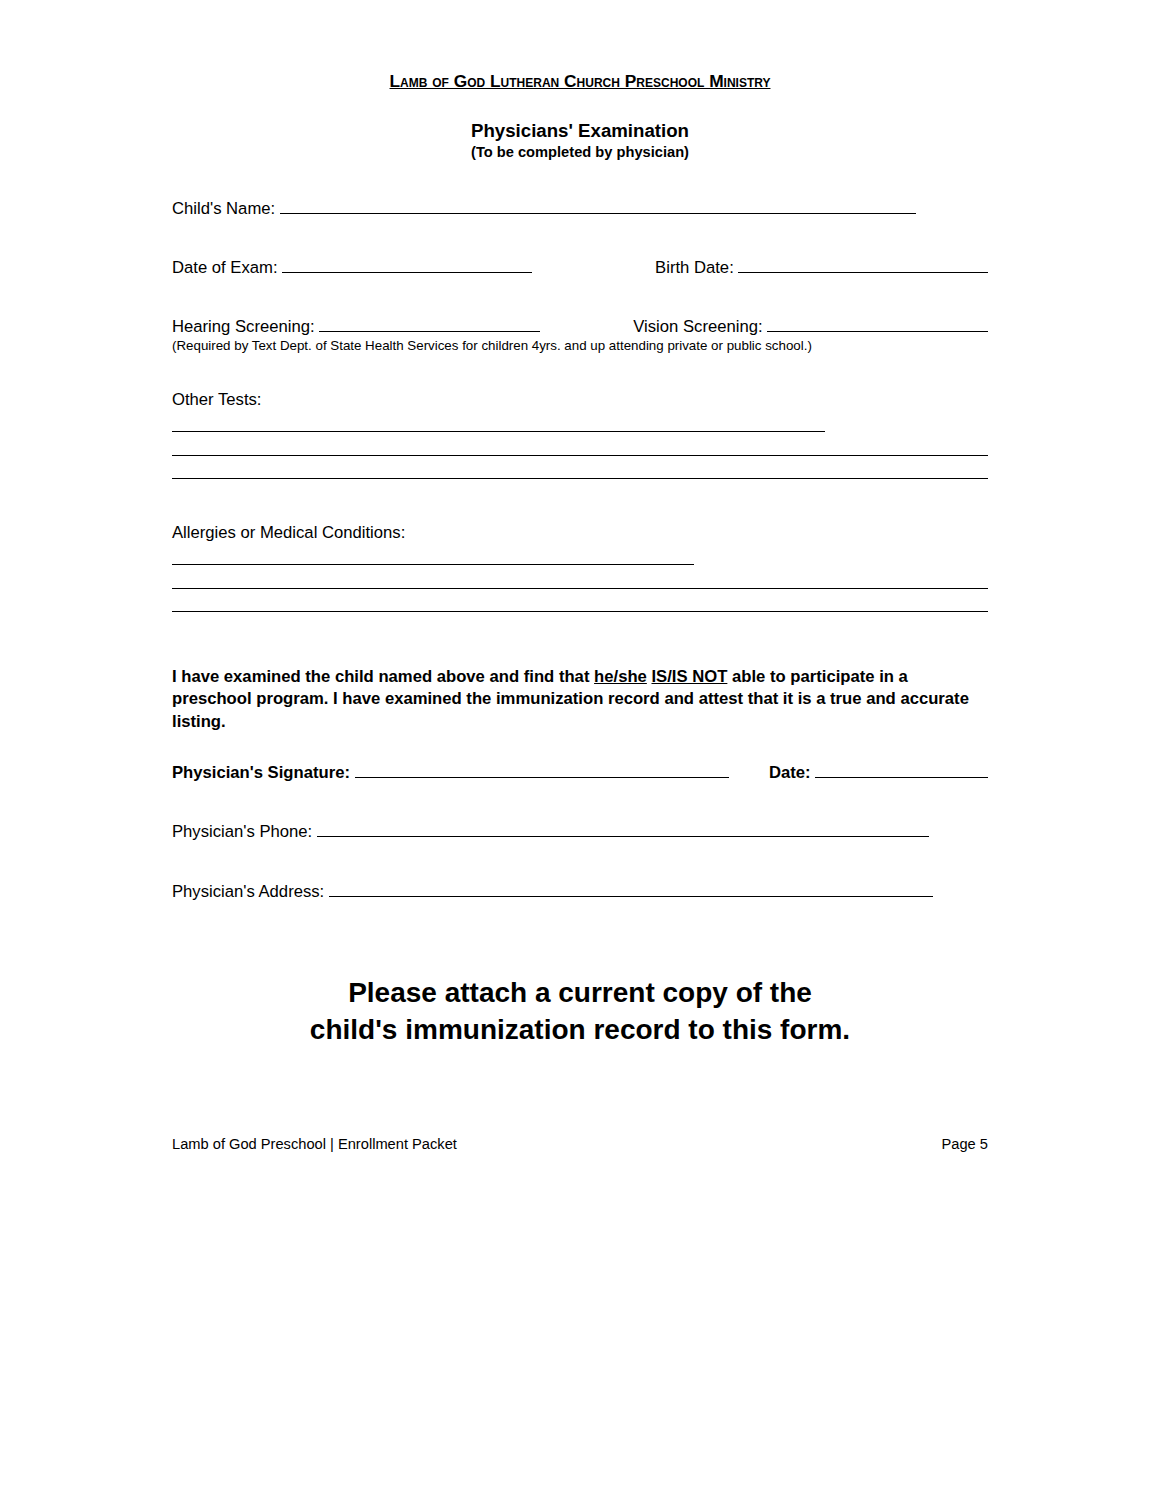Lamb of God Lutheran Church Preschool Ministry
Physicians' Examination
(To be completed by physician)
Child's Name:
Date of Exam:
Birth Date:
Hearing Screening:
Vision Screening:
(Required by Text Dept. of State Health Services for children 4yrs. and up attending private or public school.)
Other Tests:
Allergies or Medical Conditions:
I have examined the child named above and find that he/she IS/IS NOT able to participate in a preschool program. I have examined the immunization record and attest that it is a true and accurate listing.
Physician's Signature:
Date:
Physician's Phone:
Physician's Address:
Please attach a current copy of the
child's immunization record to this form.
Lamb of God Preschool | Enrollment Packet Page 5